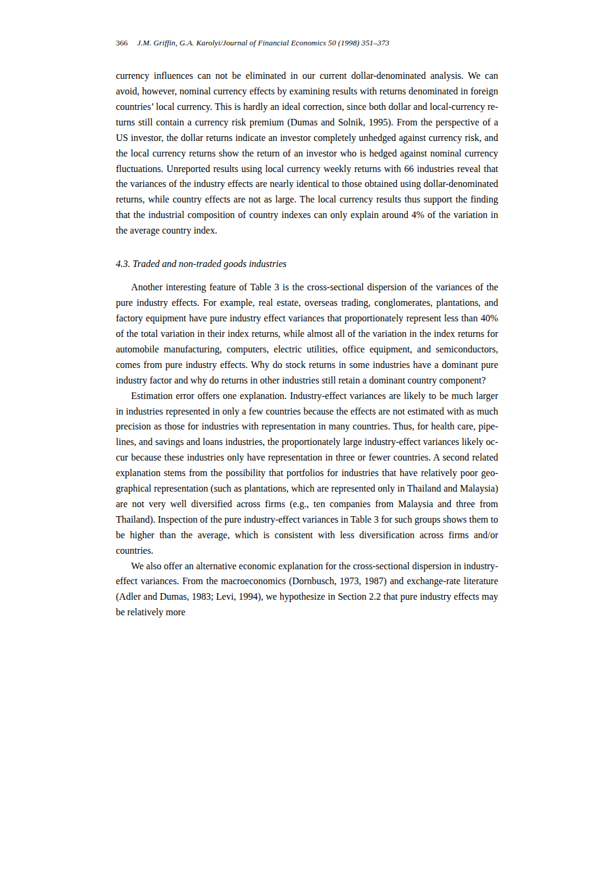366 J.M. Griffin, G.A. Karolyi/Journal of Financial Economics 50 (1998) 351–373
currency influences can not be eliminated in our current dollar-denominated analysis. We can avoid, however, nominal currency effects by examining results with returns denominated in foreign countries’ local currency. This is hardly an ideal correction, since both dollar and local-currency returns still contain a currency risk premium (Dumas and Solnik, 1995). From the perspective of a US investor, the dollar returns indicate an investor completely unhedged against currency risk, and the local currency returns show the return of an investor who is hedged against nominal currency fluctuations. Unreported results using local currency weekly returns with 66 industries reveal that the variances of the industry effects are nearly identical to those obtained using dollar-denominated returns, while country effects are not as large. The local currency results thus support the finding that the industrial composition of country indexes can only explain around 4% of the variation in the average country index.
4.3. Traded and non-traded goods industries
Another interesting feature of Table 3 is the cross-sectional dispersion of the variances of the pure industry effects. For example, real estate, overseas trading, conglomerates, plantations, and factory equipment have pure industry effect variances that proportionately represent less than 40% of the total variation in their index returns, while almost all of the variation in the index returns for automobile manufacturing, computers, electric utilities, office equipment, and semiconductors, comes from pure industry effects. Why do stock returns in some industries have a dominant pure industry factor and why do returns in other industries still retain a dominant country component?
Estimation error offers one explanation. Industry-effect variances are likely to be much larger in industries represented in only a few countries because the effects are not estimated with as much precision as those for industries with representation in many countries. Thus, for health care, pipelines, and savings and loans industries, the proportionately large industry-effect variances likely occur because these industries only have representation in three or fewer countries. A second related explanation stems from the possibility that portfolios for industries that have relatively poor geographical representation (such as plantations, which are represented only in Thailand and Malaysia) are not very well diversified across firms (e.g., ten companies from Malaysia and three from Thailand). Inspection of the pure industry-effect variances in Table 3 for such groups shows them to be higher than the average, which is consistent with less diversification across firms and/or countries.
We also offer an alternative economic explanation for the cross-sectional dispersion in industry-effect variances. From the macroeconomics (Dornbusch, 1973, 1987) and exchange-rate literature (Adler and Dumas, 1983; Levi, 1994), we hypothesize in Section 2.2 that pure industry effects may be relatively more